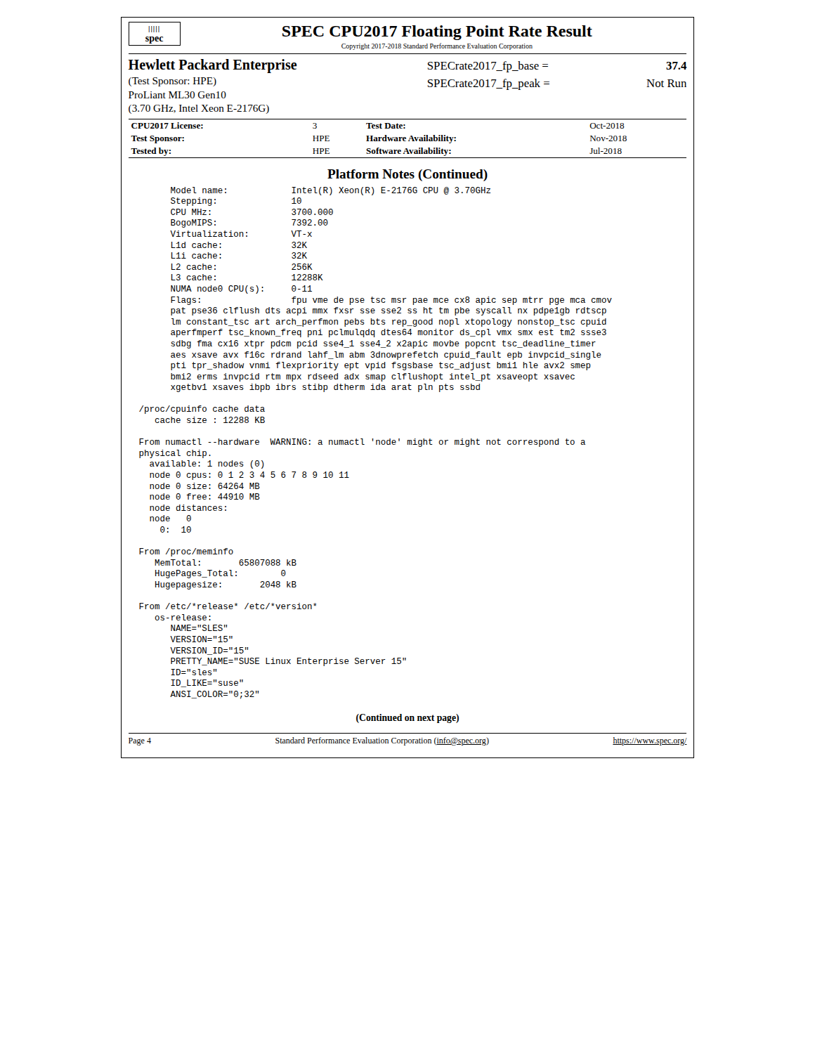|||||
spec
SPEC CPU2017 Floating Point Rate Result
Copyright 2017-2018 Standard Performance Evaluation Corporation
Hewlett Packard Enterprise
(Test Sponsor: HPE)
ProLiant ML30 Gen10
(3.70 GHz, Intel Xeon E-2176G)
SPECrate2017_fp_base = 37.4
SPECrate2017_fp_peak = Not Run
| CPU2017 License: | 3 | Test Date: | Oct-2018 |
| Test Sponsor: | HPE | Hardware Availability: | Nov-2018 |
| Tested by: | HPE | Software Availability: | Jul-2018 |
Platform Notes (Continued)
        Model name:            Intel(R) Xeon(R) E-2176G CPU @ 3.70GHz
        Stepping:              10
        CPU MHz:               3700.000
        BogoMIPS:              7392.00
        Virtualization:        VT-x
        L1d cache:             32K
        L1i cache:             32K
        L2 cache:              256K
        L3 cache:              12288K
        NUMA node0 CPU(s):     0-11
        Flags:                 fpu vme de pse tsc msr pae mce cx8 apic sep mtrr pge mca cmov
        pat pse36 clflush dts acpi mmx fxsr sse sse2 ss ht tm pbe syscall nx pdpe1gb rdtscp
        lm constant_tsc art arch_perfmon pebs bts rep_good nopl xtopology nonstop_tsc cpuid
        aperfmperf tsc_known_freq pni pclmulqdq dtes64 monitor ds_cpl vmx smx est tm2 ssse3
        sdbg fma cx16 xtpr pdcm pcid sse4_1 sse4_2 x2apic movbe popcnt tsc_deadline_timer
        aes xsave avx f16c rdrand lahf_lm abm 3dnowprefetch cpuid_fault epb invpcid_single
        pti tpr_shadow vnmi flexpriority ept vpid fsgsbase tsc_adjust bmi1 hle avx2 smep
        bmi2 erms invpcid rtm mpx rdseed adx smap clflushopt intel_pt xsaveopt xsavec
        xgetbv1 xsaves ibpb ibrs stibp dtherm ida arat pln pts ssbd

  /proc/cpuinfo cache data
     cache size : 12288 KB

  From numactl --hardware  WARNING: a numactl 'node' might or might not correspond to a
  physical chip.
    available: 1 nodes (0)
    node 0 cpus: 0 1 2 3 4 5 6 7 8 9 10 11
    node 0 size: 64264 MB
    node 0 free: 44910 MB
    node distances:
    node   0
      0:  10

  From /proc/meminfo
     MemTotal:       65807088 kB
     HugePages_Total:        0
     Hugepagesize:       2048 kB

  From /etc/*release* /etc/*version*
     os-release:
        NAME="SLES"
        VERSION="15"
        VERSION_ID="15"
        PRETTY_NAME="SUSE Linux Enterprise Server 15"
        ID="sles"
        ID_LIKE="suse"
        ANSI_COLOR="0;32"
(Continued on next page)
Page 4 Standard Performance Evaluation Corporation (info@spec.org) https://www.spec.org/